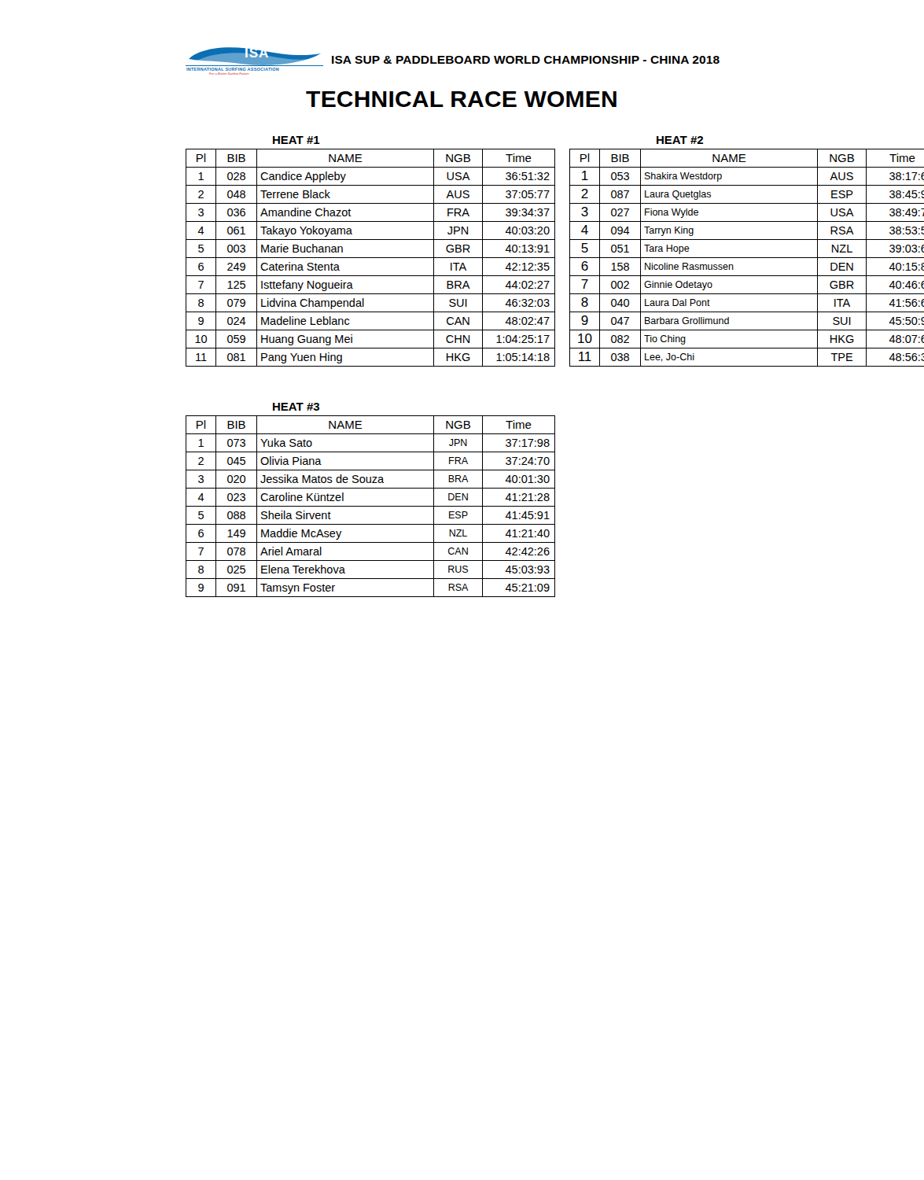ISA INTERNATIONAL SURFING ASSOCIATION For a Better Surfing Future
ISA SUP & PADDLEBOARD WORLD CHAMPIONSHIP - CHINA 2018
TECHNICAL RACE WOMEN
HEAT #1
| Pl | BIB | NAME | NGB | Time |
| --- | --- | --- | --- | --- |
| 1 | 028 | Candice Appleby | USA | 36:51:32 |
| 2 | 048 | Terrene Black | AUS | 37:05:77 |
| 3 | 036 | Amandine Chazot | FRA | 39:34:37 |
| 4 | 061 | Takayo Yokoyama | JPN | 40:03:20 |
| 5 | 003 | Marie Buchanan | GBR | 40:13:91 |
| 6 | 249 | Caterina Stenta | ITA | 42:12:35 |
| 7 | 125 | Isttefany Nogueira | BRA | 44:02:27 |
| 8 | 079 | Lidvina Champendal | SUI | 46:32:03 |
| 9 | 024 | Madeline Leblanc | CAN | 48:02:47 |
| 10 | 059 | Huang Guang Mei | CHN | 1:04:25:17 |
| 11 | 081 | Pang Yuen Hing | HKG | 1:05:14:18 |
HEAT #2
| Pl | BIB | NAME | NGB | Time |
| --- | --- | --- | --- | --- |
| 1 | 053 | Shakira Westdorp | AUS | 38:17:66 |
| 2 | 087 | Laura Quetglas | ESP | 38:45:95 |
| 3 | 027 | Fiona Wylde | USA | 38:49:75 |
| 4 | 094 | Tarryn King | RSA | 38:53:58 |
| 5 | 051 | Tara Hope | NZL | 39:03:63 |
| 6 | 158 | Nicoline Rasmussen | DEN | 40:15:83 |
| 7 | 002 | Ginnie Odetayo | GBR | 40:46:65 |
| 8 | 040 | Laura Dal Pont | ITA | 41:56:62 |
| 9 | 047 | Barbara Grollimund | SUI | 45:50:92 |
| 10 | 082 | Tio Ching | HKG | 48:07:64 |
| 11 | 038 | Lee, Jo-Chi | TPE | 48:56:38 |
HEAT #3
| Pl | BIB | NAME | NGB | Time |
| --- | --- | --- | --- | --- |
| 1 | 073 | Yuka Sato | JPN | 37:17:98 |
| 2 | 045 | Olivia Piana | FRA | 37:24:70 |
| 3 | 020 | Jessika Matos de Souza | BRA | 40:01:30 |
| 4 | 023 | Caroline Küntzel | DEN | 41:21:28 |
| 5 | 088 | Sheila Sirvent | ESP | 41:45:91 |
| 6 | 149 | Maddie McAsey | NZL | 41:21:40 |
| 7 | 078 | Ariel Amaral | CAN | 42:42:26 |
| 8 | 025 | Elena Terekhova | RUS | 45:03:93 |
| 9 | 091 | Tamsyn Foster | RSA | 45:21:09 |